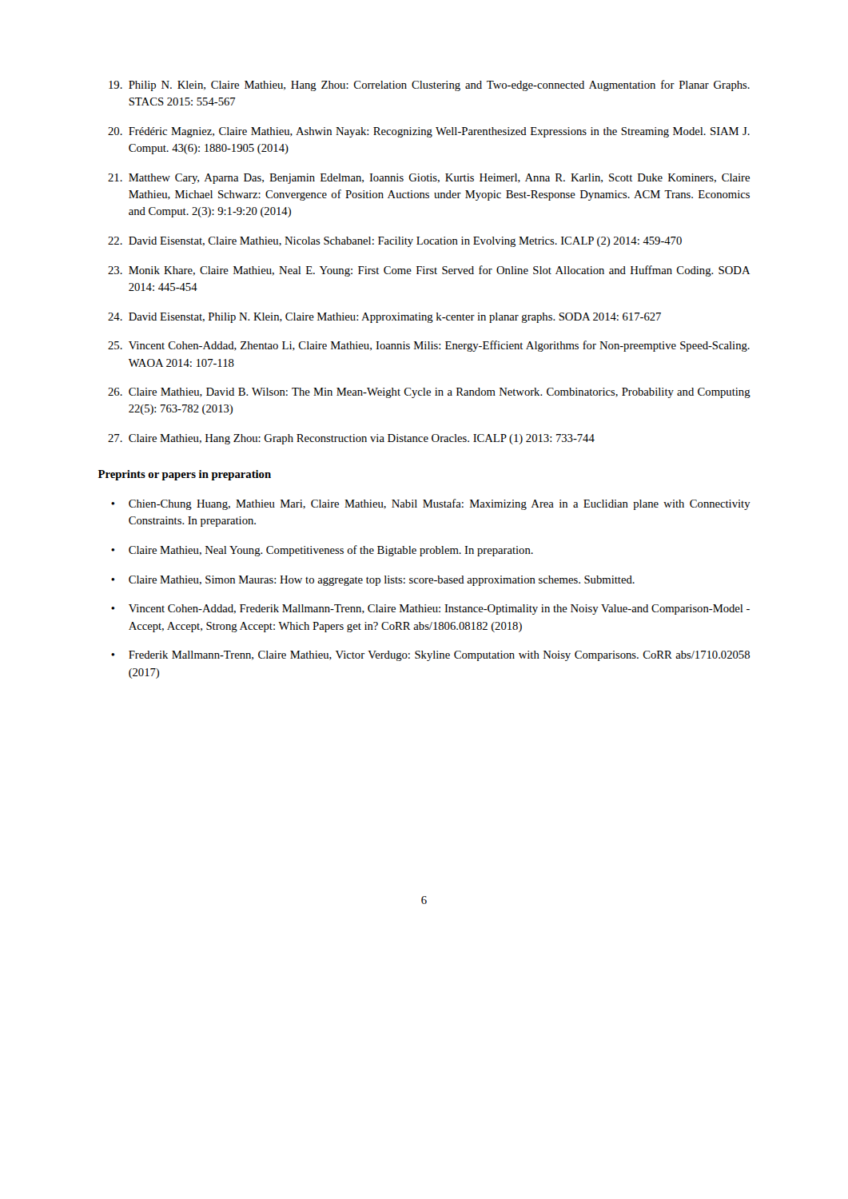19. Philip N. Klein, Claire Mathieu, Hang Zhou: Correlation Clustering and Two-edge-connected Augmentation for Planar Graphs. STACS 2015: 554-567
20. Frédéric Magniez, Claire Mathieu, Ashwin Nayak: Recognizing Well-Parenthesized Expressions in the Streaming Model. SIAM J. Comput. 43(6): 1880-1905 (2014)
21. Matthew Cary, Aparna Das, Benjamin Edelman, Ioannis Giotis, Kurtis Heimerl, Anna R. Karlin, Scott Duke Kominers, Claire Mathieu, Michael Schwarz: Convergence of Position Auctions under Myopic Best-Response Dynamics. ACM Trans. Economics and Comput. 2(3): 9:1-9:20 (2014)
22. David Eisenstat, Claire Mathieu, Nicolas Schabanel: Facility Location in Evolving Metrics. ICALP (2) 2014: 459-470
23. Monik Khare, Claire Mathieu, Neal E. Young: First Come First Served for Online Slot Allocation and Huffman Coding. SODA 2014: 445-454
24. David Eisenstat, Philip N. Klein, Claire Mathieu: Approximating k-center in planar graphs. SODA 2014: 617-627
25. Vincent Cohen-Addad, Zhentao Li, Claire Mathieu, Ioannis Milis: Energy-Efficient Algorithms for Non-preemptive Speed-Scaling. WAOA 2014: 107-118
26. Claire Mathieu, David B. Wilson: The Min Mean-Weight Cycle in a Random Network. Combinatorics, Probability and Computing 22(5): 763-782 (2013)
27. Claire Mathieu, Hang Zhou: Graph Reconstruction via Distance Oracles. ICALP (1) 2013: 733-744
Preprints or papers in preparation
Chien-Chung Huang, Mathieu Mari, Claire Mathieu, Nabil Mustafa: Maximizing Area in a Euclidian plane with Connectivity Constraints. In preparation.
Claire Mathieu, Neal Young. Competitiveness of the Bigtable problem. In preparation.
Claire Mathieu, Simon Mauras: How to aggregate top lists: score-based approximation schemes. Submitted.
Vincent Cohen-Addad, Frederik Mallmann-Trenn, Claire Mathieu: Instance-Optimality in the Noisy Value-and Comparison-Model - Accept, Accept, Strong Accept: Which Papers get in? CoRR abs/1806.08182 (2018)
Frederik Mallmann-Trenn, Claire Mathieu, Victor Verdugo: Skyline Computation with Noisy Comparisons. CoRR abs/1710.02058 (2017)
6